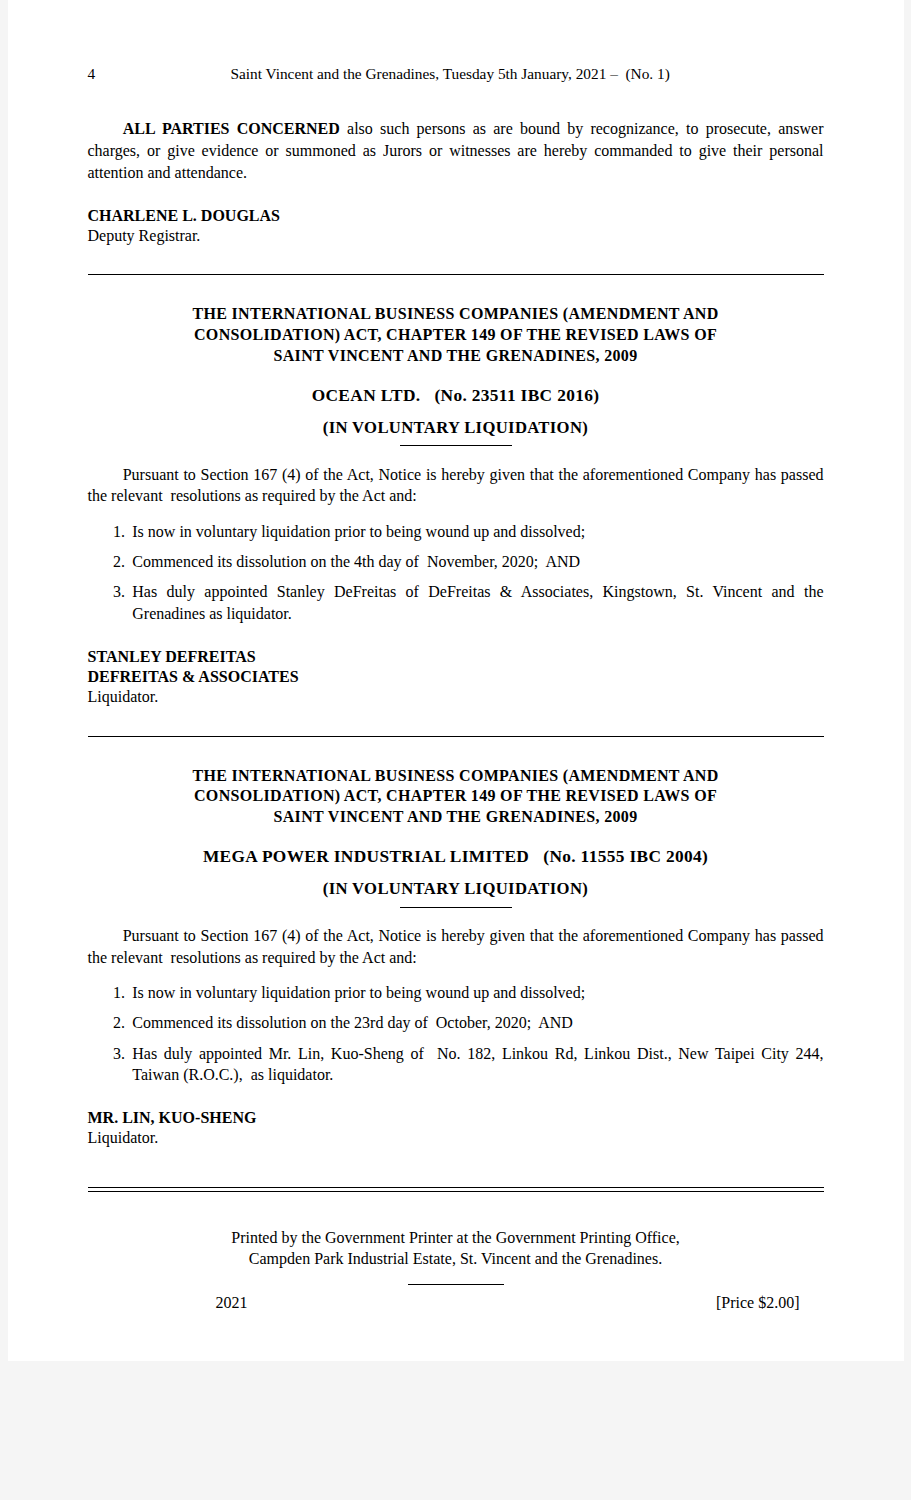4 Saint Vincent and the Grenadines, Tuesday 5th January, 2021 – (No. 1)
ALL PARTIES CONCERNED also such persons as are bound by recognizance, to prosecute, answer charges, or give evidence or summoned as Jurors or witnesses are hereby commanded to give their personal attention and attendance.
CHARLENE L. DOUGLAS
Deputy Registrar.
THE INTERNATIONAL BUSINESS COMPANIES (AMENDMENT AND CONSOLIDATION) ACT, CHAPTER 149 OF THE REVISED LAWS OF SAINT VINCENT AND THE GRENADINES, 2009
OCEAN LTD. (No. 23511 IBC 2016)
(IN VOLUNTARY LIQUIDATION)
Pursuant to Section 167 (4) of the Act, Notice is hereby given that the aforementioned Company has passed the relevant resolutions as required by the Act and:
Is now in voluntary liquidation prior to being wound up and dissolved;
Commenced its dissolution on the 4th day of November, 2020; AND
Has duly appointed Stanley DeFreitas of DeFreitas & Associates, Kingstown, St. Vincent and the Grenadines as liquidator.
STANLEY DEFREITAS
DEFREITAS & ASSOCIATES
Liquidator.
THE INTERNATIONAL BUSINESS COMPANIES (AMENDMENT AND CONSOLIDATION) ACT, CHAPTER 149 OF THE REVISED LAWS OF SAINT VINCENT AND THE GRENADINES, 2009
MEGA POWER INDUSTRIAL LIMITED (No. 11555 IBC 2004)
(IN VOLUNTARY LIQUIDATION)
Pursuant to Section 167 (4) of the Act, Notice is hereby given that the aforementioned Company has passed the relevant resolutions as required by the Act and:
Is now in voluntary liquidation prior to being wound up and dissolved;
Commenced its dissolution on the 23rd day of October, 2020; AND
Has duly appointed Mr. Lin, Kuo-Sheng of No. 182, Linkou Rd, Linkou Dist., New Taipei City 244, Taiwan (R.O.C.), as liquidator.
MR. LIN, KUO-SHENG
Liquidator.
Printed by the Government Printer at the Government Printing Office,
Campden Park Industrial Estate, St. Vincent and the Grenadines.
2021 [Price $2.00]